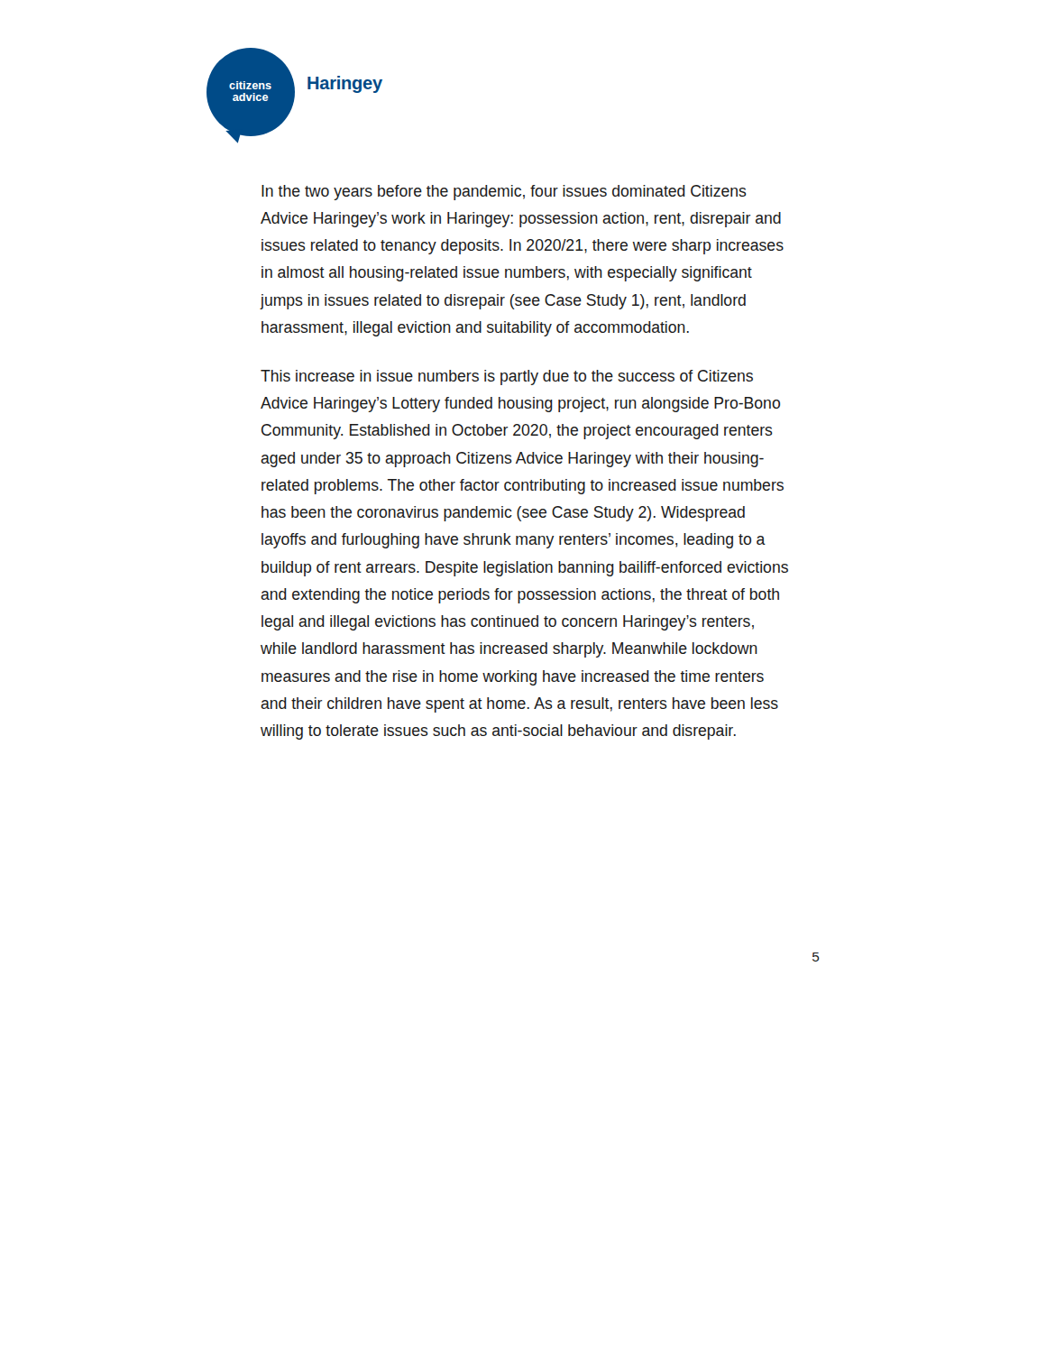citizens advice
Haringey
In the two years before the pandemic, four issues dominated Citizens Advice Haringey’s work in Haringey: possession action, rent, disrepair and issues related to tenancy deposits. In 2020/21, there were sharp increases in almost all housing-related issue numbers, with especially significant jumps in issues related to disrepair (see Case Study 1), rent, landlord harassment, illegal eviction and suitability of accommodation.
This increase in issue numbers is partly due to the success of Citizens Advice Haringey’s Lottery funded housing project, run alongside Pro-Bono Community. Established in October 2020, the project encouraged renters aged under 35 to approach Citizens Advice Haringey with their housing-related problems. The other factor contributing to increased issue numbers has been the coronavirus pandemic (see Case Study 2). Widespread layoffs and furloughing have shrunk many renters’ incomes, leading to a buildup of rent arrears. Despite legislation banning bailiff-enforced evictions and extending the notice periods for possession actions, the threat of both legal and illegal evictions has continued to concern Haringey’s renters, while landlord harassment has increased sharply. Meanwhile lockdown measures and the rise in home working have increased the time renters and their children have spent at home. As a result, renters have been less willing to tolerate issues such as anti-social behaviour and disrepair.
5